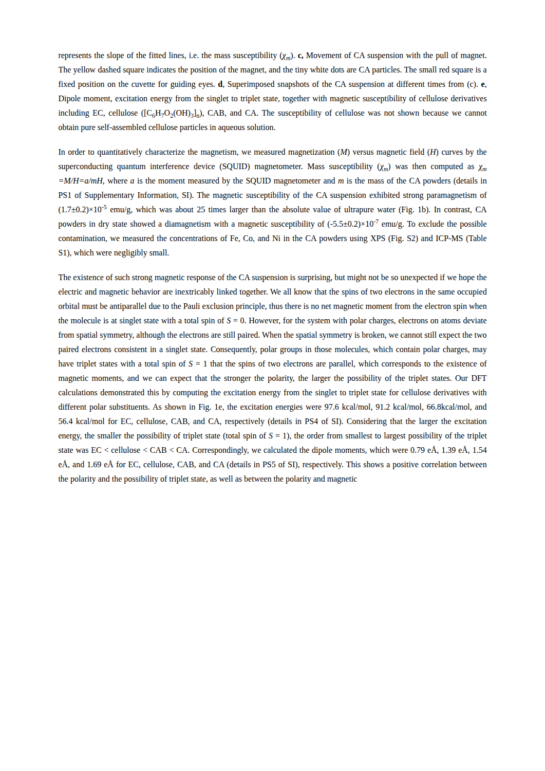represents the slope of the fitted lines, i.e. the mass susceptibility (χm). c, Movement of CA suspension with the pull of magnet. The yellow dashed square indicates the position of the magnet, and the tiny white dots are CA particles. The small red square is a fixed position on the cuvette for guiding eyes. d, Superimposed snapshots of the CA suspension at different times from (c). e, Dipole moment, excitation energy from the singlet to triplet state, together with magnetic susceptibility of cellulose derivatives including EC, cellulose ([C6H7O2(OH)3]n), CAB, and CA. The susceptibility of cellulose was not shown because we cannot obtain pure self-assembled cellulose particles in aqueous solution.
In order to quantitatively characterize the magnetism, we measured magnetization (M) versus magnetic field (H) curves by the superconducting quantum interference device (SQUID) magnetometer. Mass susceptibility (χm) was then computed as χm =M/H=a/mH, where a is the moment measured by the SQUID magnetometer and m is the mass of the CA powders (details in PS1 of Supplementary Information, SI). The magnetic susceptibility of the CA suspension exhibited strong paramagnetism of (1.7±0.2)×10-5 emu/g, which was about 25 times larger than the absolute value of ultrapure water (Fig. 1b). In contrast, CA powders in dry state showed a diamagnetism with a magnetic susceptibility of (-5.5±0.2)×10-7 emu/g. To exclude the possible contamination, we measured the concentrations of Fe, Co, and Ni in the CA powders using XPS (Fig. S2) and ICP-MS (Table S1), which were negligibly small.
The existence of such strong magnetic response of the CA suspension is surprising, but might not be so unexpected if we hope the electric and magnetic behavior are inextricably linked together. We all know that the spins of two electrons in the same occupied orbital must be antiparallel due to the Pauli exclusion principle, thus there is no net magnetic moment from the electron spin when the molecule is at singlet state with a total spin of S = 0. However, for the system with polar charges, electrons on atoms deviate from spatial symmetry, although the electrons are still paired. When the spatial symmetry is broken, we cannot still expect the two paired electrons consistent in a singlet state. Consequently, polar groups in those molecules, which contain polar charges, may have triplet states with a total spin of S = 1 that the spins of two electrons are parallel, which corresponds to the existence of magnetic moments, and we can expect that the stronger the polarity, the larger the possibility of the triplet states. Our DFT calculations demonstrated this by computing the excitation energy from the singlet to triplet state for cellulose derivatives with different polar substituents. As shown in Fig. 1e, the excitation energies were 97.6 kcal/mol, 91.2 kcal/mol, 66.8kcal/mol, and 56.4 kcal/mol for EC, cellulose, CAB, and CA, respectively (details in PS4 of SI). Considering that the larger the excitation energy, the smaller the possibility of triplet state (total spin of S = 1), the order from smallest to largest possibility of the triplet state was EC < cellulose < CAB < CA. Correspondingly, we calculated the dipole moments, which were 0.79 eÅ, 1.39 eÅ, 1.54 eÅ, and 1.69 eÅ for EC, cellulose, CAB, and CA (details in PS5 of SI), respectively. This shows a positive correlation between the polarity and the possibility of triplet state, as well as between the polarity and magnetic